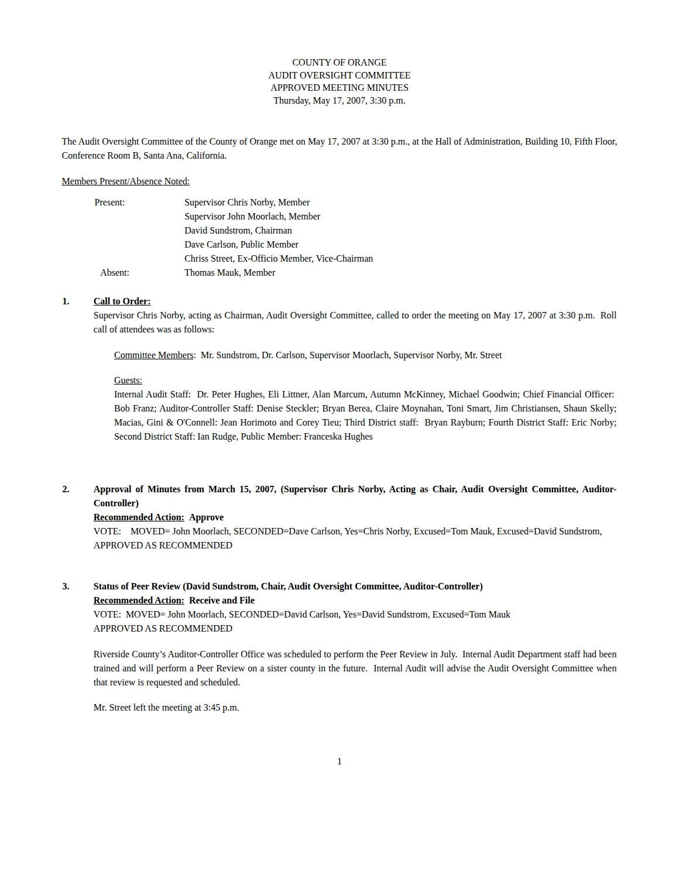COUNTY OF ORANGE
AUDIT OVERSIGHT COMMITTEE
APPROVED MEETING MINUTES
Thursday, May 17, 2007, 3:30 p.m.
The Audit Oversight Committee of the County of Orange met on May 17, 2007 at 3:30 p.m., at the Hall of Administration, Building 10, Fifth Floor, Conference Room B, Santa Ana, California.
Members Present/Absence Noted:
| Present: | Supervisor Chris Norby, Member |
| | Supervisor John Moorlach, Member |
| | David Sundstrom, Chairman |
| | Dave Carlson, Public Member |
| | Chriss Street, Ex-Officio Member, Vice-Chairman |
| Absent: | Thomas Mauk, Member |
| 1. | Call to Order: Supervisor Chris Norby, acting as Chairman, Audit Oversight Committee, called to order the meeting on May 17, 2007 at 3:30 p.m. Roll call of attendees was as follows: Committee Members : Mr. Sundstrom, Dr. Carlson, Supervisor Moorlach, Supervisor Norby, Mr. Street Guests: Internal Audit Staff: Dr. Peter Hughes, Eli Littner, Alan Marcum, Autumn McKinney, Michael Goodwin; Chief Financial Officer: Bob Franz; Auditor-Controller Staff: Denise Steckler; Bryan Berea, Claire Moynahan, Toni Smart, Jim Christiansen, Shaun Skelly; Macias, Gini & O'Connell: Jean Horimoto and Corey Tieu; Third District staff: Bryan Rayburn; Fourth District Staff: Eric Norby; Second District Staff: Ian Rudge, Public Member: Franceska Hughes |
| 2. | Approval of Minutes from March 15, 2007, (Supervisor Chris Norby, Acting as Chair, Audit Oversight Committee, Auditor-Controller) Recommended Action: Approve VOTE: MOVED= John Moorlach, SECONDED=Dave Carlson, Yes=Chris Norby, Excused=Tom Mauk, Excused=David Sundstrom, APPROVED AS RECOMMENDED |
| 3. | Status of Peer Review (David Sundstrom, Chair, Audit Oversight Committee, Auditor-Controller) Recommended Action: Receive and File VOTE: MOVED= John Moorlach, SECONDED=David Carlson, Yes=David Sundstrom, Excused=Tom Mauk APPROVED AS RECOMMENDED Riverside County’s Auditor-Controller Office was scheduled to perform the Peer Review in July. Internal Audit Department staff had been trained and will perform a Peer Review on a sister county in the future. Internal Audit will advise the Audit Oversight Committee when that review is requested and scheduled. Mr. Street left the meeting at 3:45 p.m. |
1